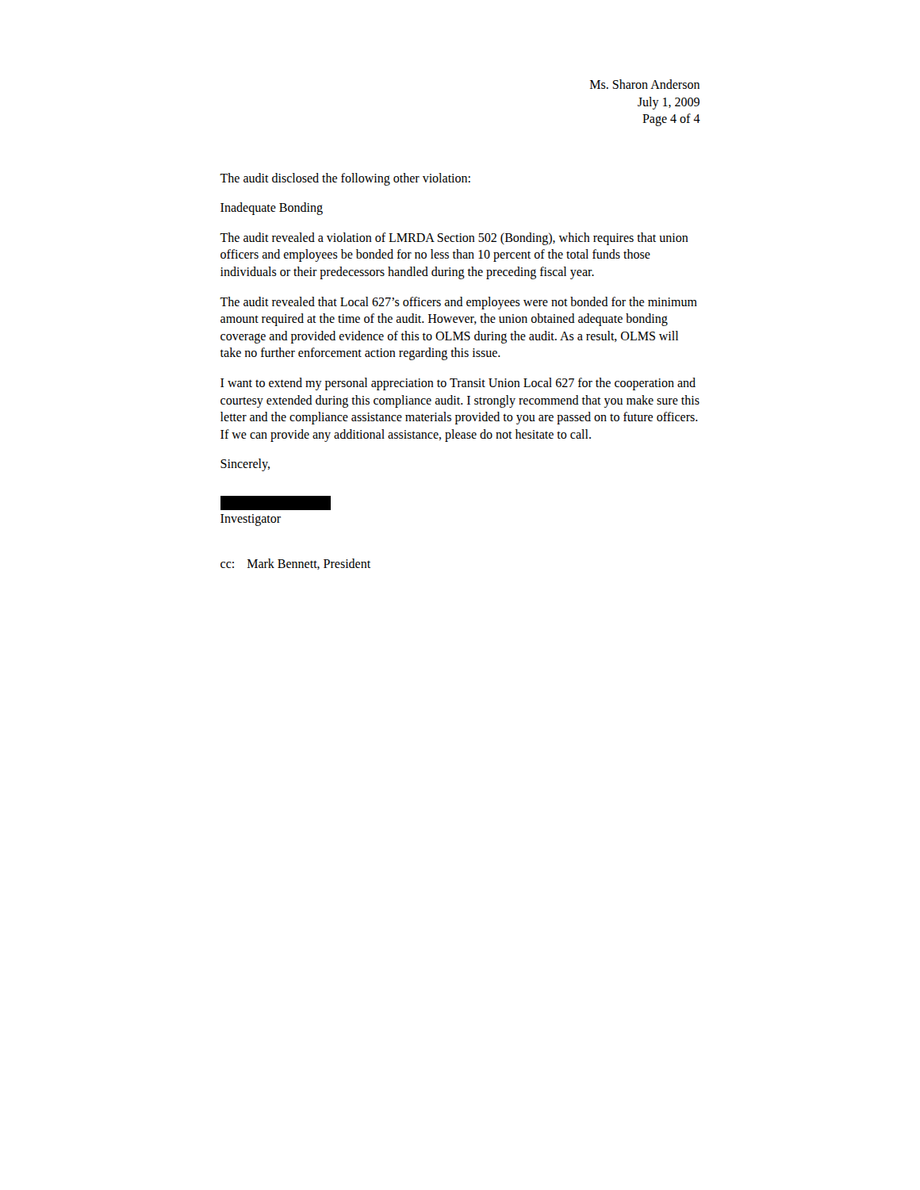Ms. Sharon Anderson
July 1, 2009
Page 4 of 4
The audit disclosed the following other violation:
Inadequate Bonding
The audit revealed a violation of LMRDA Section 502 (Bonding), which requires that union officers and employees be bonded for no less than 10 percent of the total funds those individuals or their predecessors handled during the preceding fiscal year.
The audit revealed that Local 627’s officers and employees were not bonded for the minimum amount required at the time of the audit. However, the union obtained adequate bonding coverage and provided evidence of this to OLMS during the audit. As a result, OLMS will take no further enforcement action regarding this issue.
I want to extend my personal appreciation to Transit Union Local 627 for the cooperation and courtesy extended during this compliance audit. I strongly recommend that you make sure this letter and the compliance assistance materials provided to you are passed on to future officers. If we can provide any additional assistance, please do not hesitate to call.
Sincerely,
Investigator
cc: Mark Bennett, President